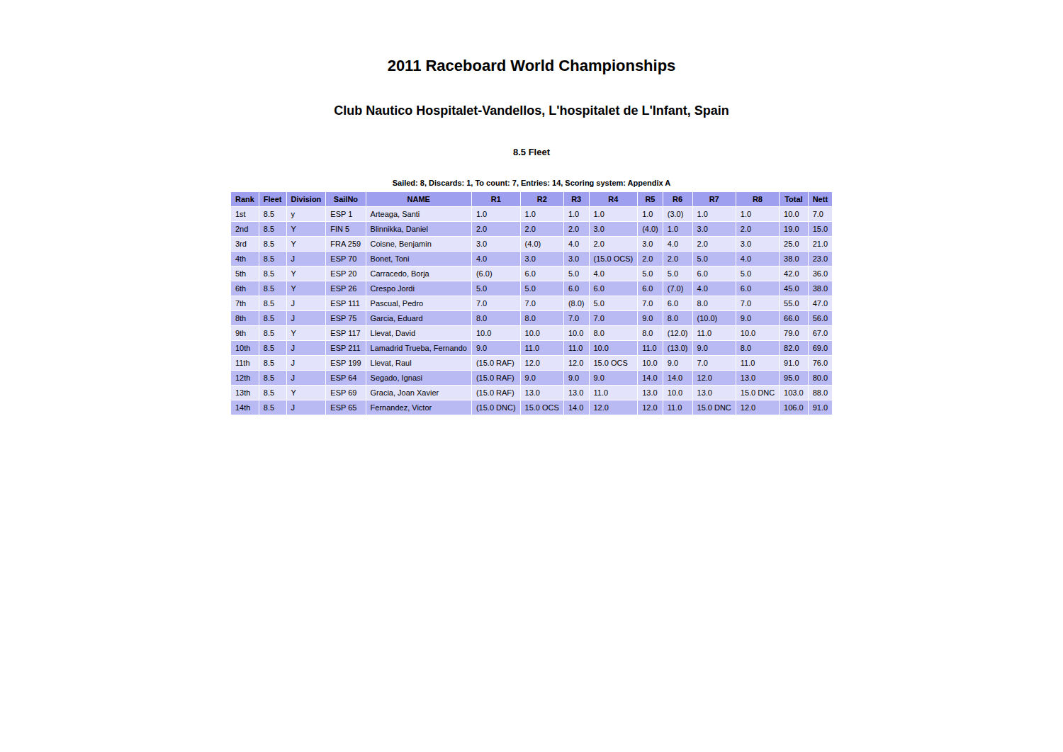2011 Raceboard World Championships
Club Nautico Hospitalet-Vandellos, L'hospitalet de L'Infant, Spain
8.5 Fleet
Sailed: 8, Discards: 1, To count: 7, Entries: 14, Scoring system: Appendix A
| Rank | Fleet | Division | SailNo | NAME | R1 | R2 | R3 | R4 | R5 | R6 | R7 | R8 | Total | Nett |
| --- | --- | --- | --- | --- | --- | --- | --- | --- | --- | --- | --- | --- | --- | --- |
| 1st | 8.5 | y | ESP 1 | Arteaga, Santi | 1.0 | 1.0 | 1.0 | 1.0 | 1.0 | (3.0) | 1.0 | 1.0 | 10.0 | 7.0 |
| 2nd | 8.5 | Y | FIN 5 | Blinnikka, Daniel | 2.0 | 2.0 | 2.0 | 3.0 | (4.0) | 1.0 | 3.0 | 2.0 | 19.0 | 15.0 |
| 3rd | 8.5 | Y | FRA 259 | Coisne, Benjamin | 3.0 | (4.0) | 4.0 | 2.0 | 3.0 | 4.0 | 2.0 | 3.0 | 25.0 | 21.0 |
| 4th | 8.5 | J | ESP 70 | Bonet, Toni | 4.0 | 3.0 | 3.0 | (15.0 OCS) | 2.0 | 2.0 | 5.0 | 4.0 | 38.0 | 23.0 |
| 5th | 8.5 | Y | ESP 20 | Carracedo, Borja | (6.0) | 6.0 | 5.0 | 4.0 | 5.0 | 5.0 | 6.0 | 5.0 | 42.0 | 36.0 |
| 6th | 8.5 | Y | ESP 26 | Crespo Jordi | 5.0 | 5.0 | 6.0 | 6.0 | 6.0 | (7.0) | 4.0 | 6.0 | 45.0 | 38.0 |
| 7th | 8.5 | J | ESP 111 | Pascual, Pedro | 7.0 | 7.0 | (8.0) | 5.0 | 7.0 | 6.0 | 8.0 | 7.0 | 55.0 | 47.0 |
| 8th | 8.5 | J | ESP 75 | Garcia, Eduard | 8.0 | 8.0 | 7.0 | 7.0 | 9.0 | 8.0 | (10.0) | 9.0 | 66.0 | 56.0 |
| 9th | 8.5 | Y | ESP 117 | Llevat, David | 10.0 | 10.0 | 10.0 | 8.0 | 8.0 | (12.0) | 11.0 | 10.0 | 79.0 | 67.0 |
| 10th | 8.5 | J | ESP 211 | Lamadrid Trueba, Fernando | 9.0 | 11.0 | 11.0 | 10.0 | 11.0 | (13.0) | 9.0 | 8.0 | 82.0 | 69.0 |
| 11th | 8.5 | J | ESP 199 | Llevat, Raul | (15.0 RAF) | 12.0 | 12.0 | 15.0 OCS | 10.0 | 9.0 | 7.0 | 11.0 | 91.0 | 76.0 |
| 12th | 8.5 | J | ESP 64 | Segado, Ignasi | (15.0 RAF) | 9.0 | 9.0 | 9.0 | 14.0 | 14.0 | 12.0 | 13.0 | 95.0 | 80.0 |
| 13th | 8.5 | Y | ESP 69 | Gracia, Joan Xavier | (15.0 RAF) | 13.0 | 13.0 | 11.0 | 13.0 | 10.0 | 13.0 | 15.0 DNC | 103.0 | 88.0 |
| 14th | 8.5 | J | ESP 65 | Fernandez, Victor | (15.0 DNC) | 15.0 OCS | 14.0 | 12.0 | 12.0 | 11.0 | 15.0 DNC | 12.0 | 106.0 | 91.0 |